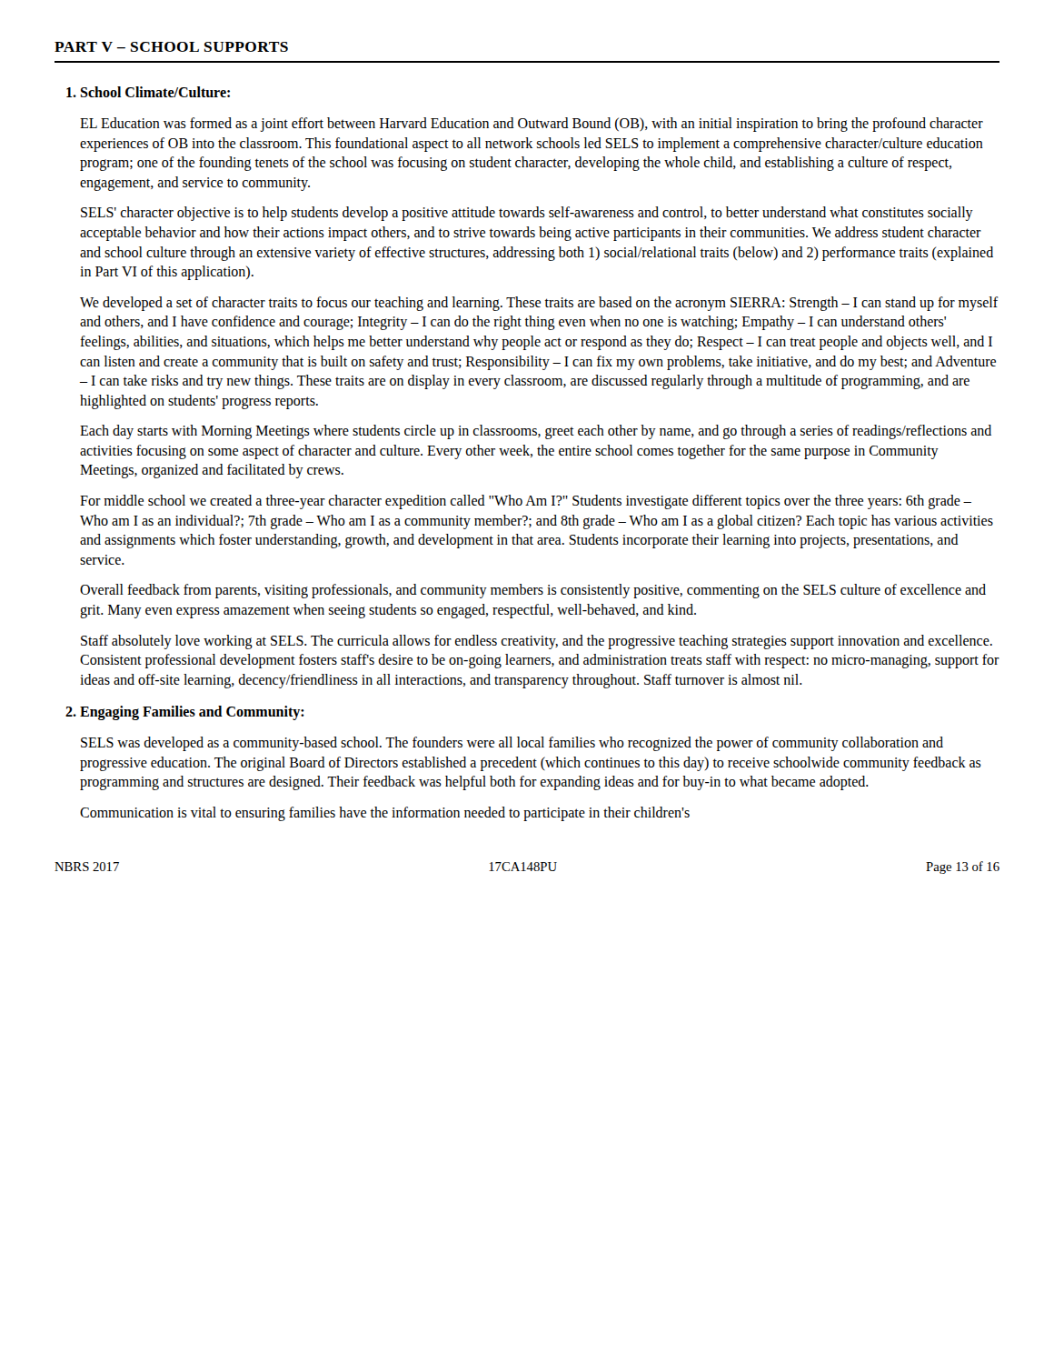PART V – SCHOOL SUPPORTS
School Climate/Culture:
EL Education was formed as a joint effort between Harvard Education and Outward Bound (OB), with an initial inspiration to bring the profound character experiences of OB into the classroom. This foundational aspect to all network schools led SELS to implement a comprehensive character/culture education program; one of the founding tenets of the school was focusing on student character, developing the whole child, and establishing a culture of respect, engagement, and service to community.
SELS' character objective is to help students develop a positive attitude towards self-awareness and control, to better understand what constitutes socially acceptable behavior and how their actions impact others, and to strive towards being active participants in their communities. We address student character and school culture through an extensive variety of effective structures, addressing both 1) social/relational traits (below) and 2) performance traits (explained in Part VI of this application).
We developed a set of character traits to focus our teaching and learning. These traits are based on the acronym SIERRA: Strength – I can stand up for myself and others, and I have confidence and courage; Integrity – I can do the right thing even when no one is watching; Empathy – I can understand others' feelings, abilities, and situations, which helps me better understand why people act or respond as they do; Respect – I can treat people and objects well, and I can listen and create a community that is built on safety and trust; Responsibility – I can fix my own problems, take initiative, and do my best; and Adventure – I can take risks and try new things. These traits are on display in every classroom, are discussed regularly through a multitude of programming, and are highlighted on students' progress reports.
Each day starts with Morning Meetings where students circle up in classrooms, greet each other by name, and go through a series of readings/reflections and activities focusing on some aspect of character and culture. Every other week, the entire school comes together for the same purpose in Community Meetings, organized and facilitated by crews.
For middle school we created a three-year character expedition called "Who Am I?" Students investigate different topics over the three years: 6th grade – Who am I as an individual?; 7th grade – Who am I as a community member?; and 8th grade – Who am I as a global citizen? Each topic has various activities and assignments which foster understanding, growth, and development in that area. Students incorporate their learning into projects, presentations, and service.
Overall feedback from parents, visiting professionals, and community members is consistently positive, commenting on the SELS culture of excellence and grit. Many even express amazement when seeing students so engaged, respectful, well-behaved, and kind.
Staff absolutely love working at SELS. The curricula allows for endless creativity, and the progressive teaching strategies support innovation and excellence. Consistent professional development fosters staff's desire to be on-going learners, and administration treats staff with respect: no micro-managing, support for ideas and off-site learning, decency/friendliness in all interactions, and transparency throughout. Staff turnover is almost nil.
Engaging Families and Community:
SELS was developed as a community-based school. The founders were all local families who recognized the power of community collaboration and progressive education. The original Board of Directors established a precedent (which continues to this day) to receive schoolwide community feedback as programming and structures are designed. Their feedback was helpful both for expanding ideas and for buy-in to what became adopted.
Communication is vital to ensuring families have the information needed to participate in their children's
NBRS 2017 17CA148PU Page 13 of 16